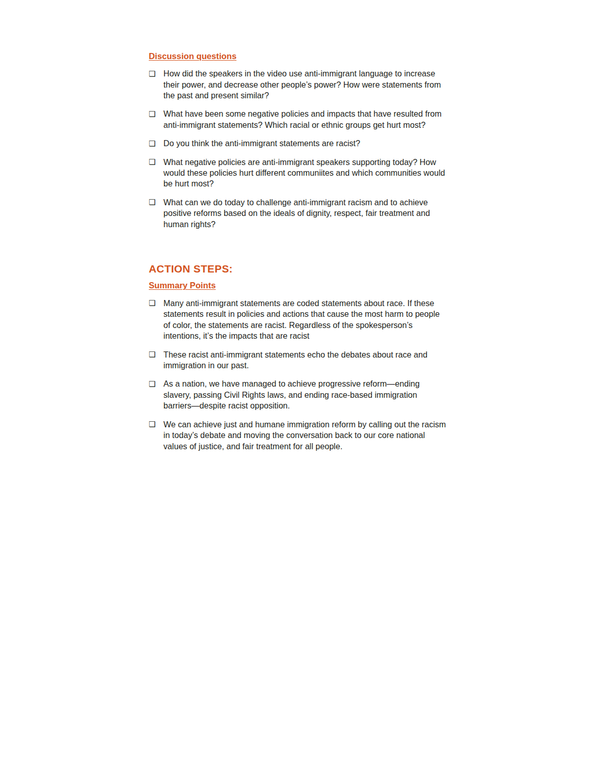Discussion questions
How did the speakers in the video use anti-immigrant language to increase their power, and decrease other people’s power? How were statements from the past and present similar?
What have been some negative policies and impacts that have resulted from anti-immigrant statements? Which racial or ethnic groups get hurt most?
Do you think the anti-immigrant statements are racist?
What negative policies are anti-immigrant speakers supporting today? How would these policies hurt different communiites and which communities would be hurt most?
What can we do today to challenge anti-immigrant racism and to achieve positive reforms based on the ideals of dignity, respect, fair treatment and human rights?
Action Steps:
Summary Points
Many anti-immigrant statements are coded statements about race. If these statements result in policies and actions that cause the most harm to people of color, the statements are racist. Regardless of the spokesperson’s intentions, it’s the impacts that are racist
These racist anti-immigrant statements echo the debates about race and immigration in our past.
As a nation, we have managed to achieve progressive reform—ending slavery, passing Civil Rights laws, and ending race-based immigration barriers—despite racist opposition.
We can achieve just and humane immigration reform by calling out the racism in today’s debate and moving the conversation back to our core national values of justice, and fair treatment for all people.